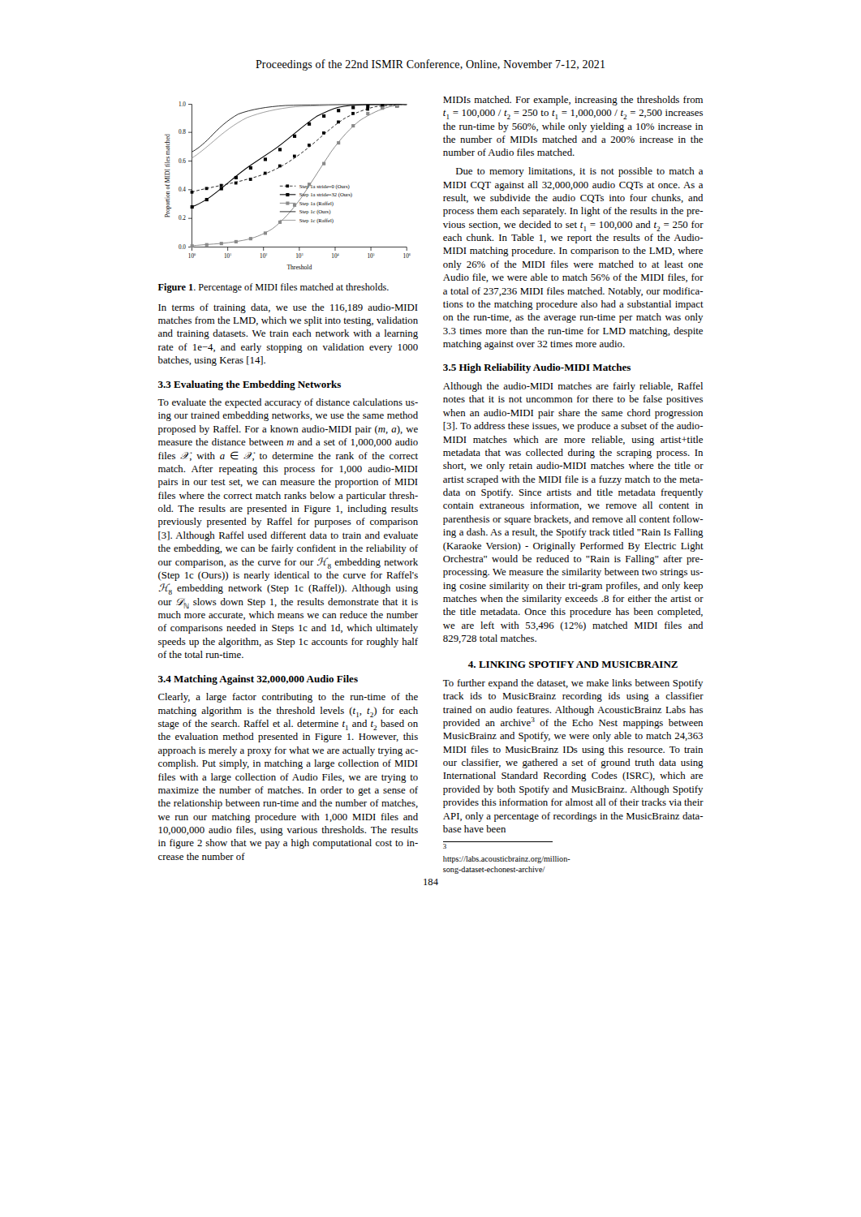Proceedings of the 22nd ISMIR Conference, Online, November 7-12, 2021
0.0 0.2 0.4 0.6 0.8 1.0 100 101 102 103 104 105 106 Threshold Proportion of MIDI files matched Step 1a stride=0 (Ours) Step 1a stride=32 (Ours) Step 1a (Raffel) Step 1c (Ours) Step 1c (Raffel)
Figure 1. Percentage of MIDI files matched at thresholds.
In terms of training data, we use the 116,189 audio-MIDI matches from the LMD, which we split into testing, validation and training datasets. We train each network with a learning rate of 1e−4, and early stopping on validation every 1000 batches, using Keras [14].
3.3 Evaluating the Embedding Networks
To evaluate the expected accuracy of distance calculations using our trained embedding networks, we use the same method proposed by Raffel. For a known audio-MIDI pair (m, a), we measure the distance between m and a set of 1,000,000 audio files 𝒳, with a ∈ 𝒳, to determine the rank of the correct match. After repeating this process for 1,000 audio-MIDI pairs in our test set, we can measure the proportion of MIDI files where the correct match ranks below a particular threshold. The results are presented in Figure 1, including results previously presented by Raffel for purposes of comparison [3]. Although Raffel used different data to train and evaluate the embedding, we can be fairly confident in the reliability of our comparison, as the curve for our ℋ8 embedding network (Step 1c (Ours)) is nearly identical to the curve for Raffel's ℋ8 embedding network (Step 1c (Raffel)). Although using our 𝒟ℕ slows down Step 1, the results demonstrate that it is much more accurate, which means we can reduce the number of comparisons needed in Steps 1c and 1d, which ultimately speeds up the algorithm, as Step 1c accounts for roughly half of the total run-time.
3.4 Matching Against 32,000,000 Audio Files
Clearly, a large factor contributing to the run-time of the matching algorithm is the threshold levels (t1, t2) for each stage of the search. Raffel et al. determine t1 and t2 based on the evaluation method presented in Figure 1. However, this approach is merely a proxy for what we are actually trying accomplish. Put simply, in matching a large collection of MIDI files with a large collection of Audio Files, we are trying to maximize the number of matches. In order to get a sense of the relationship between run-time and the number of matches, we run our matching procedure with 1,000 MIDI files and 10,000,000 audio files, using various thresholds. The results in figure 2 show that we pay a high computational cost to increase the number of
MIDIs matched. For example, increasing the thresholds from t1 = 100,000 / t2 = 250 to t1 = 1,000,000 / t2 = 2,500 increases the run-time by 560%, while only yielding a 10% increase in the number of MIDIs matched and a 200% increase in the number of Audio files matched.
Due to memory limitations, it is not possible to match a MIDI CQT against all 32,000,000 audio CQTs at once. As a result, we subdivide the audio CQTs into four chunks, and process them each separately. In light of the results in the previous section, we decided to set t1 = 100,000 and t2 = 250 for each chunk. In Table 1, we report the results of the Audio-MIDI matching procedure. In comparison to the LMD, where only 26% of the MIDI files were matched to at least one Audio file, we were able to match 56% of the MIDI files, for a total of 237,236 MIDI files matched. Notably, our modifications to the matching procedure also had a substantial impact on the run-time, as the average run-time per match was only 3.3 times more than the run-time for LMD matching, despite matching against over 32 times more audio.
3.5 High Reliability Audio-MIDI Matches
Although the audio-MIDI matches are fairly reliable, Raffel notes that it is not uncommon for there to be false positives when an audio-MIDI pair share the same chord progression [3]. To address these issues, we produce a subset of the audio-MIDI matches which are more reliable, using artist+title metadata that was collected during the scraping process. In short, we only retain audio-MIDI matches where the title or artist scraped with the MIDI file is a fuzzy match to the metadata on Spotify. Since artists and title metadata frequently contain extraneous information, we remove all content in parenthesis or square brackets, and remove all content following a dash. As a result, the Spotify track titled "Rain Is Falling (Karaoke Version) - Originally Performed By Electric Light Orchestra" would be reduced to "Rain is Falling" after pre-processing. We measure the similarity between two strings using cosine similarity on their tri-gram profiles, and only keep matches when the similarity exceeds .8 for either the artist or the title metadata. Once this procedure has been completed, we are left with 53,496 (12%) matched MIDI files and 829,728 total matches.
4. LINKING SPOTIFY AND MUSICBRAINZ
To further expand the dataset, we make links between Spotify track ids to MusicBrainz recording ids using a classifier trained on audio features. Although AcousticBrainz Labs has provided an archive3 of the Echo Nest mappings between MusicBrainz and Spotify, we were only able to match 24,363 MIDI files to MusicBrainz IDs using this resource. To train our classifier, we gathered a set of ground truth data using International Standard Recording Codes (ISRC), which are provided by both Spotify and MusicBrainz. Although Spotify provides this information for almost all of their tracks via their API, only a percentage of recordings in the MusicBrainz database have been
3 https://labs.acousticbrainz.org/million-song-dataset-echonest-archive/
184